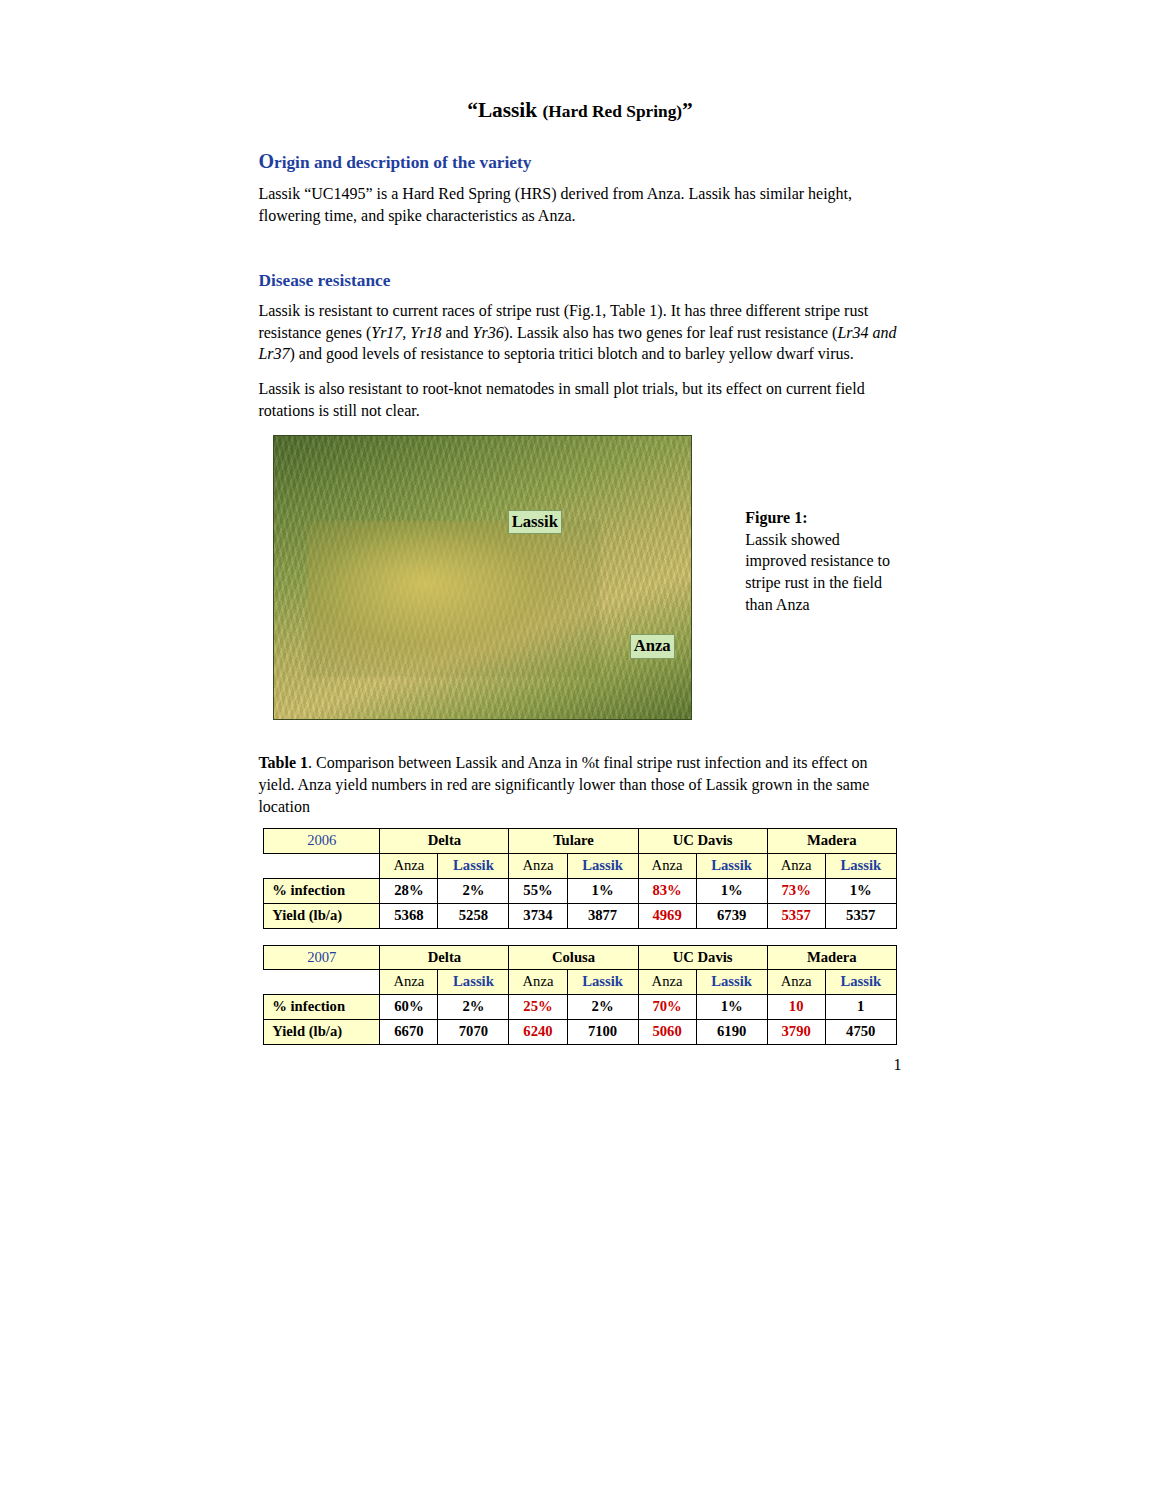“Lassik (Hard Red Spring)”
Origin and description of the variety
Lassik “UC1495” is a Hard Red Spring (HRS) derived from Anza. Lassik has similar height, flowering time, and spike characteristics as Anza.
Disease resistance
Lassik is resistant to current races of stripe rust (Fig.1, Table 1). It has three different stripe rust resistance genes (Yr17, Yr18 and Yr36). Lassik also has two genes for leaf rust resistance (Lr34 and Lr37) and good levels of resistance to septoria tritici blotch and to barley yellow dwarf virus.
Lassik is also resistant to root-knot nematodes in small plot trials, but its effect on current field rotations is still not clear.
Lassik Anza
Figure 1:
Lassik showed improved resistance to stripe rust in the field than Anza
Table 1. Comparison between Lassik and Anza in %t final stripe rust infection and its effect on yield. Anza yield numbers in red are significantly lower than those of Lassik grown in the same location
| 2006 | Delta | Tulare | UC Davis | Madera |
| | Anza | Lassik | Anza | Lassik | Anza | Lassik | Anza | Lassik |
| % infection | 28% | 2% | 55% | 1% | 83% | 1% | 73% | 1% |
| Yield (lb/a) | 5368 | 5258 | 3734 | 3877 | 4969 | 6739 | 5357 | 5357 |
| 2007 | Delta | Colusa | UC Davis | Madera |
| | Anza | Lassik | Anza | Lassik | Anza | Lassik | Anza | Lassik |
| % infection | 60% | 2% | 25% | 2% | 70% | 1% | 10 | 1 |
| Yield (lb/a) | 6670 | 7070 | 6240 | 7100 | 5060 | 6190 | 3790 | 4750 |
1